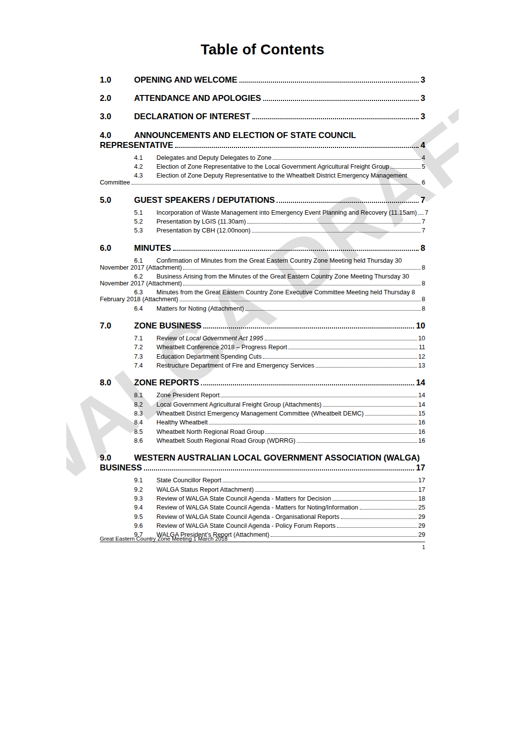WALGA DRAFT
Table of Contents
1.0 OPENING AND WELCOME 3
2.0 ATTENDANCE AND APOLOGIES 3
3.0 DECLARATION OF INTEREST 3
4.0 ANNOUNCEMENTS AND ELECTION OF STATE COUNCIL
REPRESENTATIVE 4
4.1 Delegates and Deputy Delegates to Zone 4
4.2 Election of Zone Representative to the Local Government Agricultural Freight Group 5
4.3 Election of Zone Deputy Representative to the Wheatbelt District Emergency Management
Committee 6
5.0 GUEST SPEAKERS / DEPUTATIONS 7
5.1 Incorporation of Waste Management into Emergency Event Planning and Recovery (11.15am) 7
5.2 Presentation by LGIS (11.30am) 7
5.3 Presentation by CBH (12.00noon) 7
6.0 MINUTES 8
6.1 Confirmation of Minutes from the Great Eastern Country Zone Meeting held Thursday 30
November 2017 (Attachment) 8
6.2 Business Arising from the Minutes of the Great Eastern Country Zone Meeting Thursday 30
November 2017 (Attachment) 8
6.3 Minutes from the Great Eastern Country Zone Executive Committee Meeting held Thursday 8
February 2018 (Attachment) 8
6.4 Matters for Noting (Attachment) 8
7.0 ZONE BUSINESS 10
7.1 Review of Local Government Act 1995 10
7.2 Wheatbelt Conference 2018 – Progress Report 11
7.3 Education Department Spending Cuts 12
7.4 Restructure Department of Fire and Emergency Services 13
8.0 ZONE REPORTS 14
8.1 Zone President Report 14
8.2 Local Government Agricultural Freight Group (Attachments) 14
8.3 Wheatbelt District Emergency Management Committee (Wheatbelt DEMC) 15
8.4 Healthy Wheatbelt 16
8.5 Wheatbelt North Regional Road Group 16
8.6 Wheatbelt South Regional Road Group (WDRRG) 16
9.0 WESTERN AUSTRALIAN LOCAL GOVERNMENT ASSOCIATION (WALGA)
BUSINESS 17
9.1 State Councillor Report 17
9.2 WALGA Status Report Attachment) 17
9.3 Review of WALGA State Council Agenda - Matters for Decision 18
9.4 Review of WALGA State Council Agenda - Matters for Noting/Information 25
9.5 Review of WALGA State Council Agenda - Organisational Reports 29
9.6 Review of WALGA State Council Agenda - Policy Forum Reports 29
9.7 WALGA President’s Report (Attachment) 29
Great Eastern Country Zone Meeting 1 March 2018
1